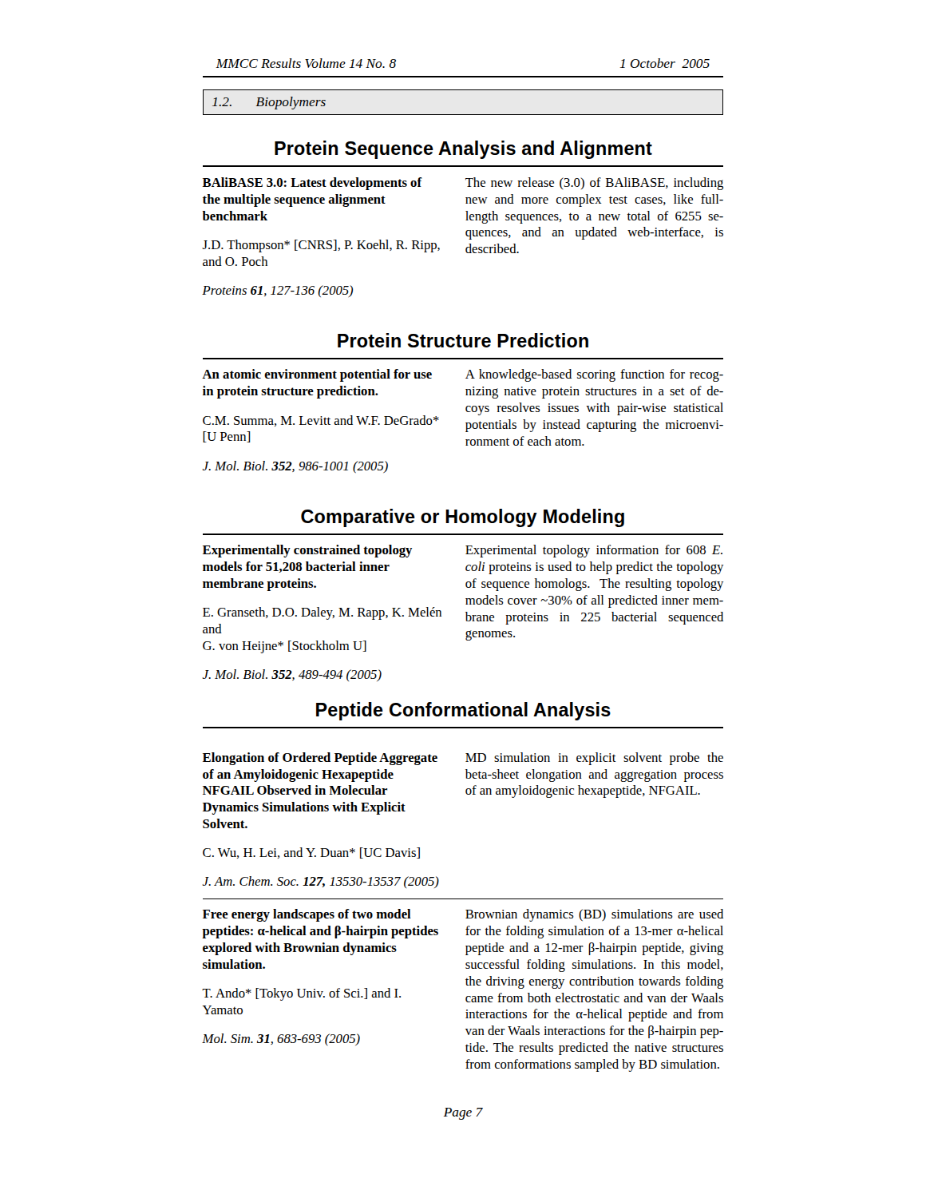MMCC Results Volume 14 No. 8 1 October 2005
1.2. Biopolymers
Protein Sequence Analysis and Alignment
BAliBASE 3.0: Latest developments of the multiple sequence alignment benchmark
J.D. Thompson* [CNRS], P. Koehl, R. Ripp, and O. Poch
Proteins 61, 127-136 (2005)
The new release (3.0) of BAliBASE, including new and more complex test cases, like full-length sequences, to a new total of 6255 sequences, and an updated web-interface, is described.
Protein Structure Prediction
An atomic environment potential for use in protein structure prediction.
C.M. Summa, M. Levitt and W.F. DeGrado* [U Penn]
J. Mol. Biol. 352, 986-1001 (2005)
A knowledge-based scoring function for recognizing native protein structures in a set of decoys resolves issues with pair-wise statistical potentials by instead capturing the microenvironment of each atom.
Comparative or Homology Modeling
Experimentally constrained topology models for 51,208 bacterial inner membrane proteins.
E. Granseth, D.O. Daley, M. Rapp, K. Melén and
G. von Heijne* [Stockholm U]
J. Mol. Biol. 352, 489-494 (2005)
Experimental topology information for 608 E. coli proteins is used to help predict the topology of sequence homologs. The resulting topology models cover ~30% of all predicted inner membrane proteins in 225 bacterial sequenced genomes.
Peptide Conformational Analysis
Elongation of Ordered Peptide Aggregate of an Amyloidogenic Hexapeptide NFGAIL Observed in Molecular Dynamics Simulations with Explicit Solvent.
C. Wu, H. Lei, and Y. Duan* [UC Davis]
J. Am. Chem. Soc. 127, 13530-13537 (2005)
MD simulation in explicit solvent probe the beta-sheet elongation and aggregation process of an amyloidogenic hexapeptide, NFGAIL.
Free energy landscapes of two model peptides: α-helical and β-hairpin peptides explored with Brownian dynamics simulation.
T. Ando* [Tokyo Univ. of Sci.] and I. Yamato
Mol. Sim. 31, 683-693 (2005)
Brownian dynamics (BD) simulations are used for the folding simulation of a 13-mer α-helical peptide and a 12-mer β-hairpin peptide, giving successful folding simulations. In this model, the driving energy contribution towards folding came from both electrostatic and van der Waals interactions for the α-helical peptide and from van der Waals interactions for the β-hairpin peptide. The results predicted the native structures from conformations sampled by BD simulation.
Page 7